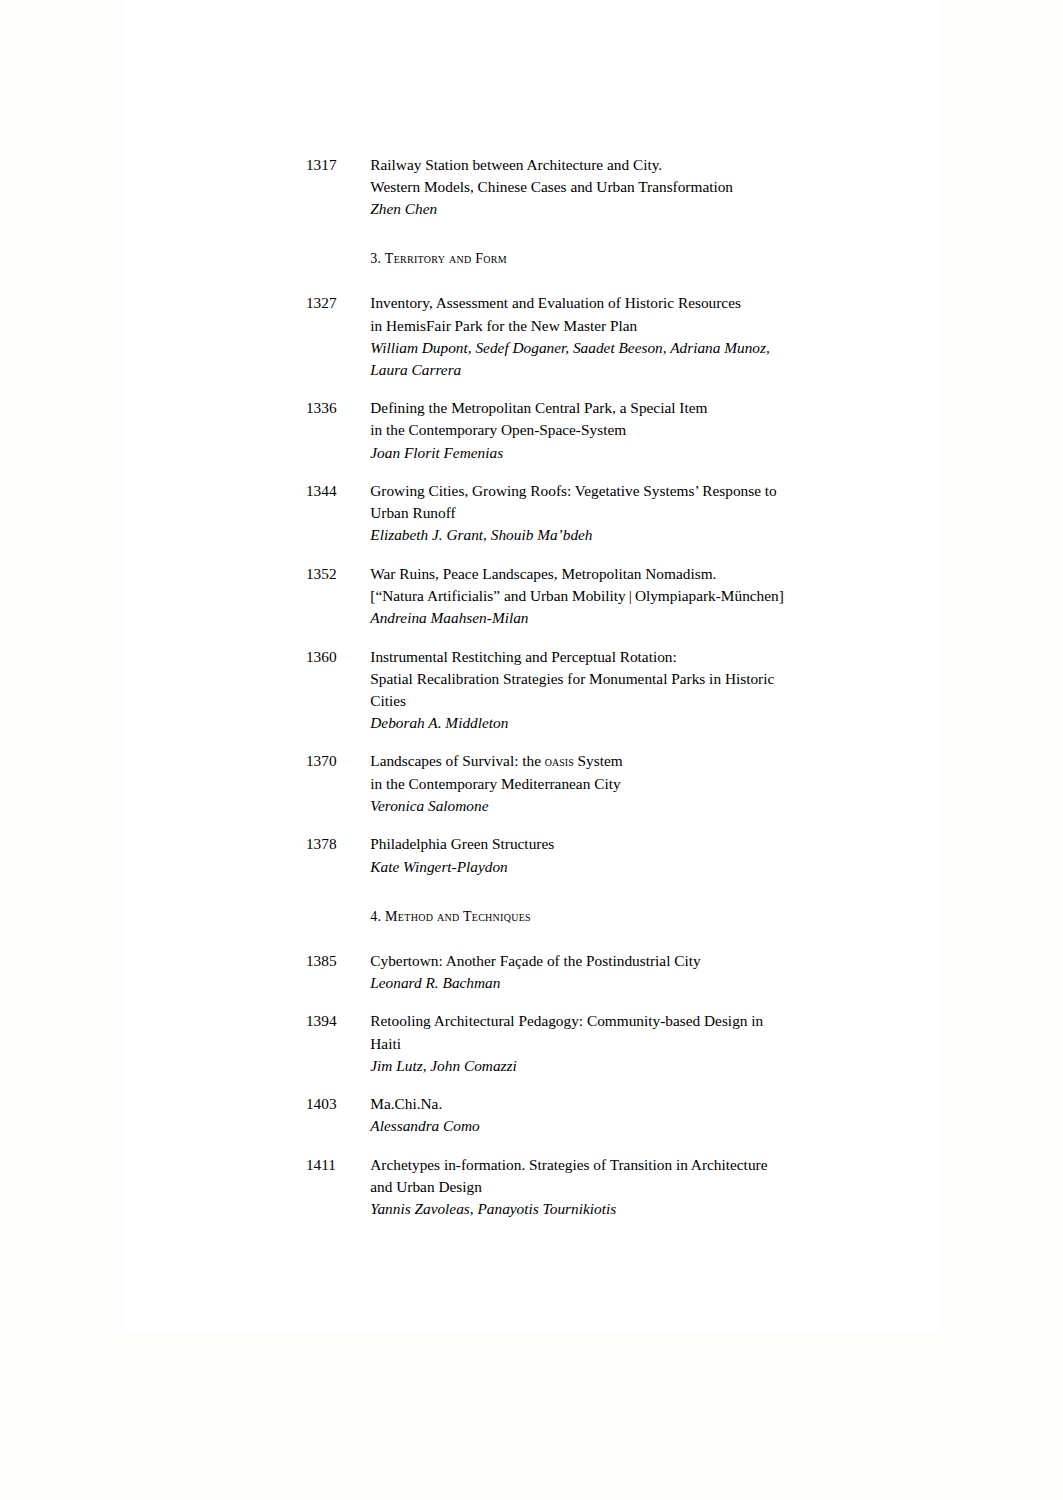1317
Railway Station between Architecture and City.
Western Models, Chinese Cases and Urban Transformation Zhen Chen
3. Territory and Form
1327
Inventory, Assessment and Evaluation of Historic Resources
in HemisFair Park for the New Master Plan William Dupont, Sedef Doganer, Saadet Beeson, Adriana Munoz, Laura Carrera
1336
Defining the Metropolitan Central Park, a Special Item
in the Contemporary Open-Space-System Joan Florit Femenias
1344
Growing Cities, Growing Roofs: Vegetative Systems’ Response to Urban Runoff Elizabeth J. Grant, Shouib Ma’bdeh
1352
War Ruins, Peace Landscapes, Metropolitan Nomadism.
[“Natura Artificialis” and Urban Mobility | Olympiapark-München] Andreina Maahsen-Milan
1360
Instrumental Restitching and Perceptual Rotation:
Spatial Recalibration Strategies for Monumental Parks in Historic Cities Deborah A. Middleton
1370
Landscapes of Survival: the oasis System
in the Contemporary Mediterranean City Veronica Salomone
1378
Philadelphia Green Structures Kate Wingert-Playdon
4. Method and Techniques
1385
Cybertown: Another Façade of the Postindustrial City Leonard R. Bachman
1394
Retooling Architectural Pedagogy: Community-based Design in Haiti Jim Lutz, John Comazzi
1403
Ma.Chi.Na. Alessandra Como
1411
Archetypes in-formation. Strategies of Transition in Architecture
and Urban Design Yannis Zavoleas, Panayotis Tournikiotis